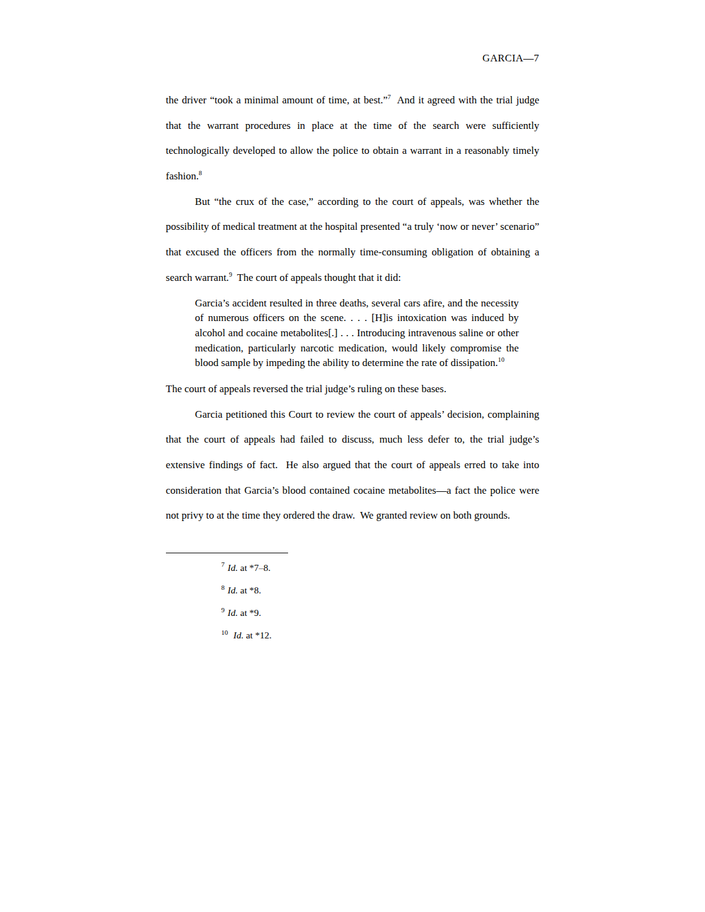GARCIA—7
the driver “took a minimal amount of time, at best.”7 And it agreed with the trial judge that the warrant procedures in place at the time of the search were sufficiently technologically developed to allow the police to obtain a warrant in a reasonably timely fashion.8
But “the crux of the case,” according to the court of appeals, was whether the possibility of medical treatment at the hospital presented “a truly ‘now or never’ scenario” that excused the officers from the normally time-consuming obligation of obtaining a search warrant.9 The court of appeals thought that it did:
Garcia’s accident resulted in three deaths, several cars afire, and the necessity of numerous officers on the scene. . . . [H]is intoxication was induced by alcohol and cocaine metabolites[.] . . . Introducing intravenous saline or other medication, particularly narcotic medication, would likely compromise the blood sample by impeding the ability to determine the rate of dissipation.10
The court of appeals reversed the trial judge’s ruling on these bases.
Garcia petitioned this Court to review the court of appeals’ decision, complaining that the court of appeals had failed to discuss, much less defer to, the trial judge’s extensive findings of fact. He also argued that the court of appeals erred to take into consideration that Garcia’s blood contained cocaine metabolites—a fact the police were not privy to at the time they ordered the draw. We granted review on both grounds.
7 Id. at *7–8.
8 Id. at *8.
9 Id. at *9.
10 Id. at *12.